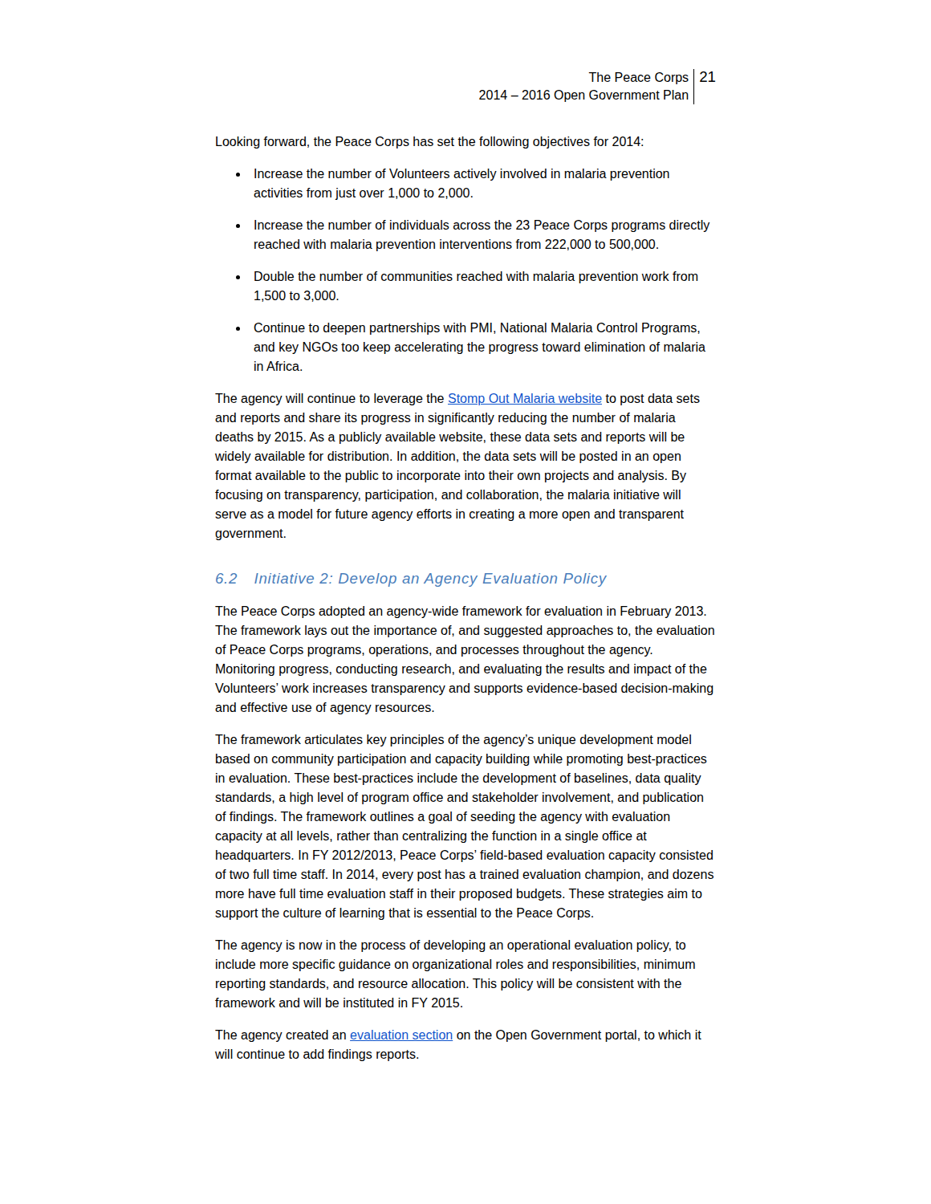The Peace Corps
2014 – 2016 Open Government Plan
21
Looking forward, the Peace Corps has set the following objectives for 2014:
Increase the number of Volunteers actively involved in malaria prevention activities from just over 1,000 to 2,000.
Increase the number of individuals across the 23 Peace Corps programs directly reached with malaria prevention interventions from 222,000 to 500,000.
Double the number of communities reached with malaria prevention work from 1,500 to 3,000.
Continue to deepen partnerships with PMI, National Malaria Control Programs, and key NGOs too keep accelerating the progress toward elimination of malaria in Africa.
The agency will continue to leverage the Stomp Out Malaria website to post data sets and reports and share its progress in significantly reducing the number of malaria deaths by 2015. As a publicly available website, these data sets and reports will be widely available for distribution. In addition, the data sets will be posted in an open format available to the public to incorporate into their own projects and analysis. By focusing on transparency, participation, and collaboration, the malaria initiative will serve as a model for future agency efforts in creating a more open and transparent government.
6.2 Initiative 2: Develop an Agency Evaluation Policy
The Peace Corps adopted an agency-wide framework for evaluation in February 2013. The framework lays out the importance of, and suggested approaches to, the evaluation of Peace Corps programs, operations, and processes throughout the agency. Monitoring progress, conducting research, and evaluating the results and impact of the Volunteers’ work increases transparency and supports evidence-based decision-making and effective use of agency resources.
The framework articulates key principles of the agency’s unique development model based on community participation and capacity building while promoting best-practices in evaluation. These best-practices include the development of baselines, data quality standards, a high level of program office and stakeholder involvement, and publication of findings. The framework outlines a goal of seeding the agency with evaluation capacity at all levels, rather than centralizing the function in a single office at headquarters. In FY 2012/2013, Peace Corps’ field-based evaluation capacity consisted of two full time staff. In 2014, every post has a trained evaluation champion, and dozens more have full time evaluation staff in their proposed budgets. These strategies aim to support the culture of learning that is essential to the Peace Corps.
The agency is now in the process of developing an operational evaluation policy, to include more specific guidance on organizational roles and responsibilities, minimum reporting standards, and resource allocation. This policy will be consistent with the framework and will be instituted in FY 2015.
The agency created an evaluation section on the Open Government portal, to which it will continue to add findings reports.